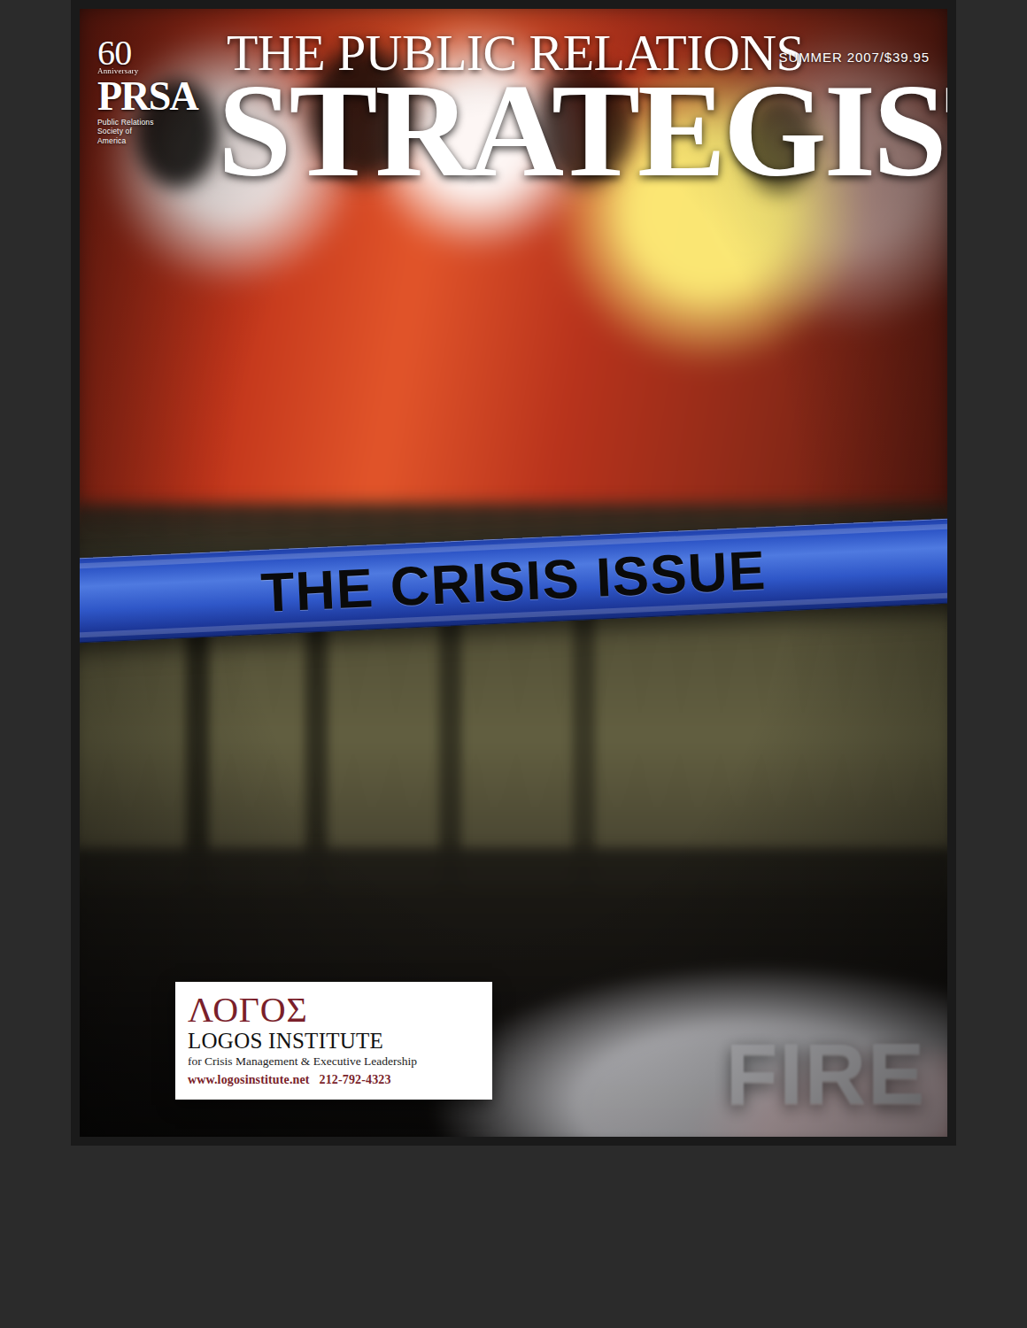FIRE
SUMMER 2007/$39.95
60Anniversary
PRSA
Public Relations Society of America
THE PUBLIC RELATIONS
STRATEGIST
THE CRISIS ISSUE
ΛΟΓΟΣ
LOGOS INSTITUTE
for Crisis Management & Executive Leadership
www.logosinstitute.net 212-792-4323